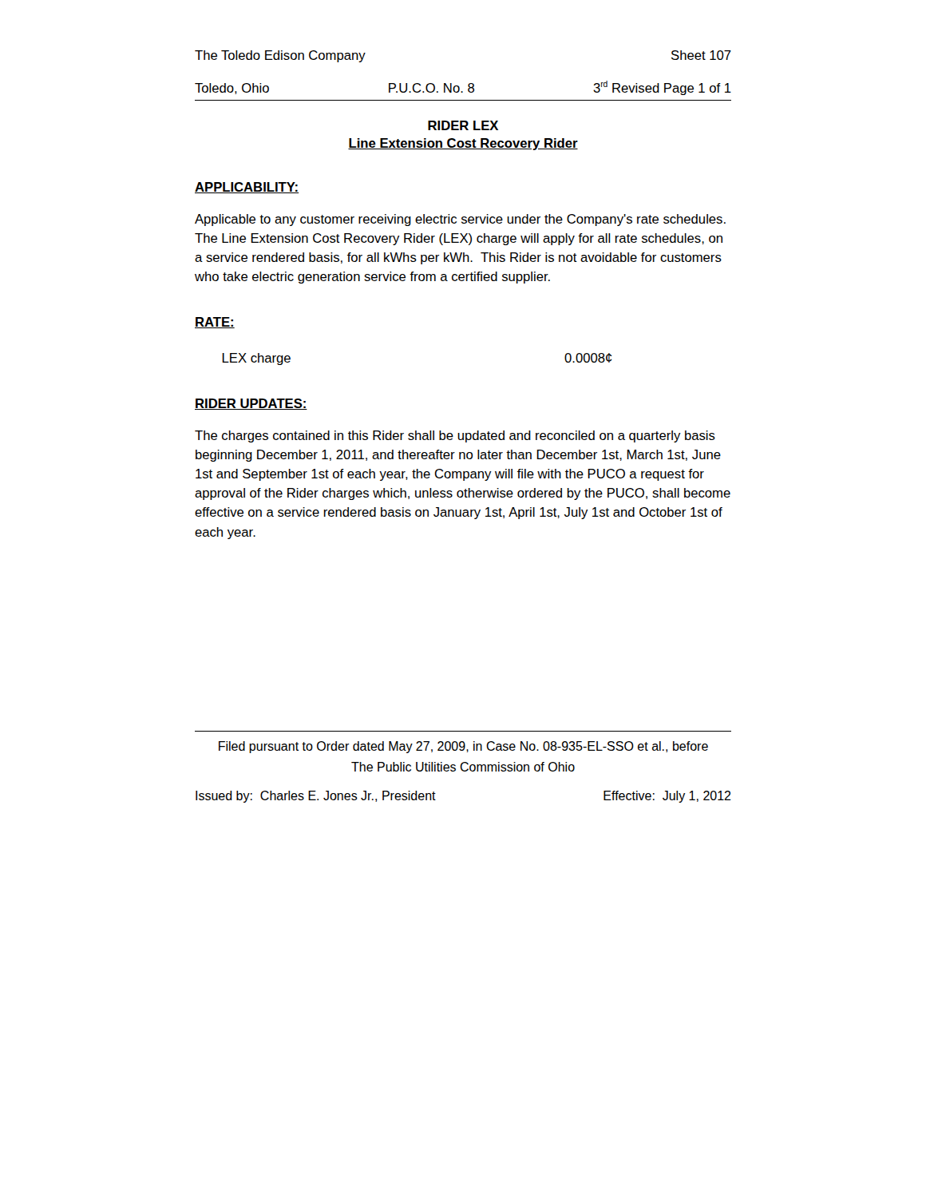The Toledo Edison Company
Sheet 107
Toledo, Ohio
P.U.C.O. No. 8
3rd Revised Page 1 of 1
RIDER LEX
Line Extension Cost Recovery Rider
APPLICABILITY:
Applicable to any customer receiving electric service under the Company's rate schedules. The Line Extension Cost Recovery Rider (LEX) charge will apply for all rate schedules, on a service rendered basis, for all kWhs per kWh. This Rider is not avoidable for customers who take electric generation service from a certified supplier.
RATE:
LEX charge 0.0008¢
RIDER UPDATES:
The charges contained in this Rider shall be updated and reconciled on a quarterly basis beginning December 1, 2011, and thereafter no later than December 1st, March 1st, June 1st and September 1st of each year, the Company will file with the PUCO a request for approval of the Rider charges which, unless otherwise ordered by the PUCO, shall become effective on a service rendered basis on January 1st, April 1st, July 1st and October 1st of each year.
Filed pursuant to Order dated May 27, 2009, in Case No. 08-935-EL-SSO et al., before
The Public Utilities Commission of Ohio
Issued by: Charles E. Jones Jr., President
Effective: July 1, 2012